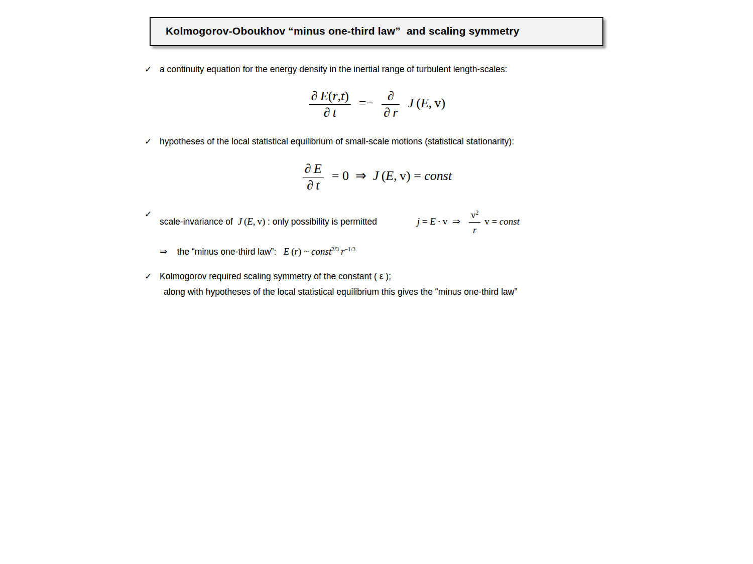Kolmogorov-Oboukhov “minus one-third law” and scaling symmetry
a continuity equation for the energy density in the inertial range of turbulent length-scales:
∂ E(r,t) ∂ t =− ∂ ∂ r J (E, v)
hypotheses of the local statistical equilibrium of small-scale motions (statistical stationarity):
∂ E ∂ t = 0 ⇒ J (E, v) = const
scale-invariance of J (E, v) : only possibility is permitted j = E · v ⇒ v2 r v = const
⇒ the “minus one-third law”: E (r) ~ const2/3 r−1/3
Kolmogorov required scaling symmetry of the constant ( ε );
along with hypotheses of the local statistical equilibrium this gives the “minus one-third law”